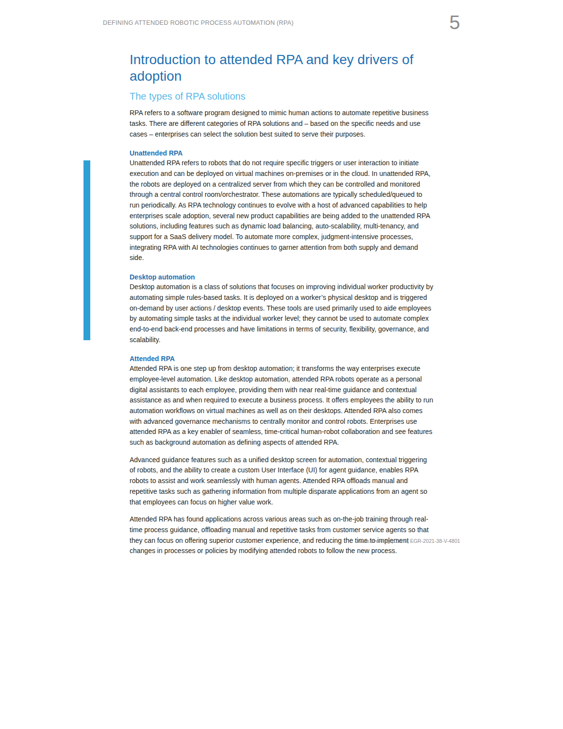Defining attended robotic process automation (RPA)
5
Introduction to attended RPA and key drivers of adoption
The types of RPA solutions
RPA refers to a software program designed to mimic human actions to automate repetitive business tasks. There are different categories of RPA solutions and – based on the specific needs and use cases – enterprises can select the solution best suited to serve their purposes.
Unattended RPA
Unattended RPA refers to robots that do not require specific triggers or user interaction to initiate execution and can be deployed on virtual machines on-premises or in the cloud. In unattended RPA, the robots are deployed on a centralized server from which they can be controlled and monitored through a central control room/orchestrator. These automations are typically scheduled/queued to run periodically. As RPA technology continues to evolve with a host of advanced capabilities to help enterprises scale adoption, several new product capabilities are being added to the unattended RPA solutions, including features such as dynamic load balancing, auto-scalability, multi-tenancy, and support for a SaaS delivery model. To automate more complex, judgment-intensive processes, integrating RPA with AI technologies continues to garner attention from both supply and demand side.
Desktop automation
Desktop automation is a class of solutions that focuses on improving individual worker productivity by automating simple rules-based tasks. It is deployed on a worker’s physical desktop and is triggered on-demand by user actions / desktop events. These tools are used primarily used to aide employees by automating simple tasks at the individual worker level; they cannot be used to automate complex end-to-end back-end processes and have limitations in terms of security, flexibility, governance, and scalability.
Attended RPA
Attended RPA is one step up from desktop automation; it transforms the way enterprises execute employee-level automation. Like desktop automation, attended RPA robots operate as a personal digital assistants to each employee, providing them with near real-time guidance and contextual assistance as and when required to execute a business process. It offers employees the ability to run automation workflows on virtual machines as well as on their desktops. Attended RPA also comes with advanced governance mechanisms to centrally monitor and control robots. Enterprises use attended RPA as a key enabler of seamless, time-critical human-robot collaboration and see features such as background automation as defining aspects of attended RPA.
Advanced guidance features such as a unified desktop screen for automation, contextual triggering of robots, and the ability to create a custom User Interface (UI) for agent guidance, enables RPA robots to assist and work seamlessly with human agents. Attended RPA offloads manual and repetitive tasks such as gathering information from multiple disparate applications from an agent so that employees can focus on higher value work.
Attended RPA has found applications across various areas such as on-the-job training through real-time process guidance, offloading manual and repetitive tasks from customer service agents so that they can focus on offering superior customer experience, and reducing the time to implement changes in processes or policies by modifying attended robots to follow the new process.
www.everestgrp.com | EGR-2021-38-V-4801